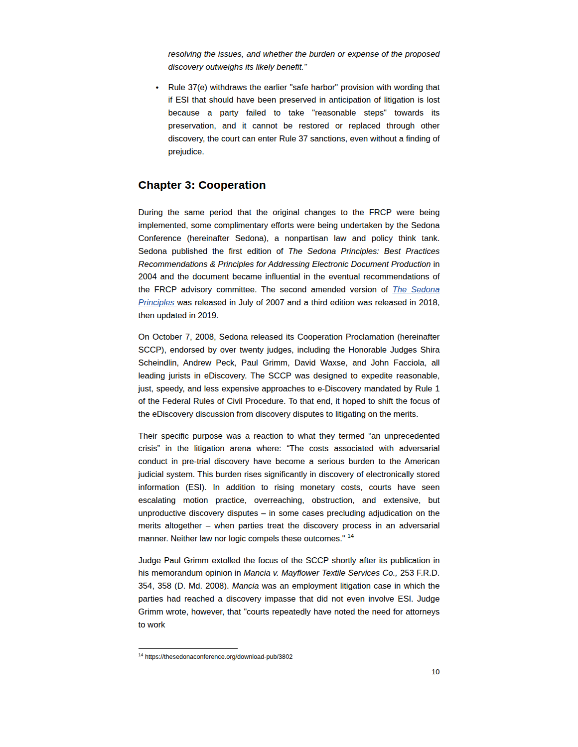resolving the issues, and whether the burden or expense of the proposed discovery outweighs its likely benefit."
Rule 37(e) withdraws the earlier "safe harbor" provision with wording that if ESI that should have been preserved in anticipation of litigation is lost because a party failed to take "reasonable steps" towards its preservation, and it cannot be restored or replaced through other discovery, the court can enter Rule 37 sanctions, even without a finding of prejudice.
Chapter 3: Cooperation
During the same period that the original changes to the FRCP were being implemented, some complimentary efforts were being undertaken by the Sedona Conference (hereinafter Sedona), a nonpartisan law and policy think tank. Sedona published the first edition of The Sedona Principles: Best Practices Recommendations & Principles for Addressing Electronic Document Production in 2004 and the document became influential in the eventual recommendations of the FRCP advisory committee. The second amended version of The Sedona Principles was released in July of 2007 and a third edition was released in 2018, then updated in 2019.
On October 7, 2008, Sedona released its Cooperation Proclamation (hereinafter SCCP), endorsed by over twenty judges, including the Honorable Judges Shira Scheindlin, Andrew Peck, Paul Grimm, David Waxse, and John Facciola, all leading jurists in eDiscovery. The SCCP was designed to expedite reasonable, just, speedy, and less expensive approaches to e-Discovery mandated by Rule 1 of the Federal Rules of Civil Procedure. To that end, it hoped to shift the focus of the eDiscovery discussion from discovery disputes to litigating on the merits.
Their specific purpose was a reaction to what they termed “an unprecedented crisis” in the litigation arena where: “The costs associated with adversarial conduct in pre-trial discovery have become a serious burden to the American judicial system. This burden rises significantly in discovery of electronically stored information (ESI). In addition to rising monetary costs, courts have seen escalating motion practice, overreaching, obstruction, and extensive, but unproductive discovery disputes – in some cases precluding adjudication on the merits altogether – when parties treat the discovery process in an adversarial manner. Neither law nor logic compels these outcomes." 14
Judge Paul Grimm extolled the focus of the SCCP shortly after its publication in his memorandum opinion in Mancia v. Mayflower Textile Services Co., 253 F.R.D. 354, 358 (D. Md. 2008). Mancia was an employment litigation case in which the parties had reached a discovery impasse that did not even involve ESI. Judge Grimm wrote, however, that "courts repeatedly have noted the need for attorneys to work
14 https://thesedonaconference.org/download-pub/3802
10